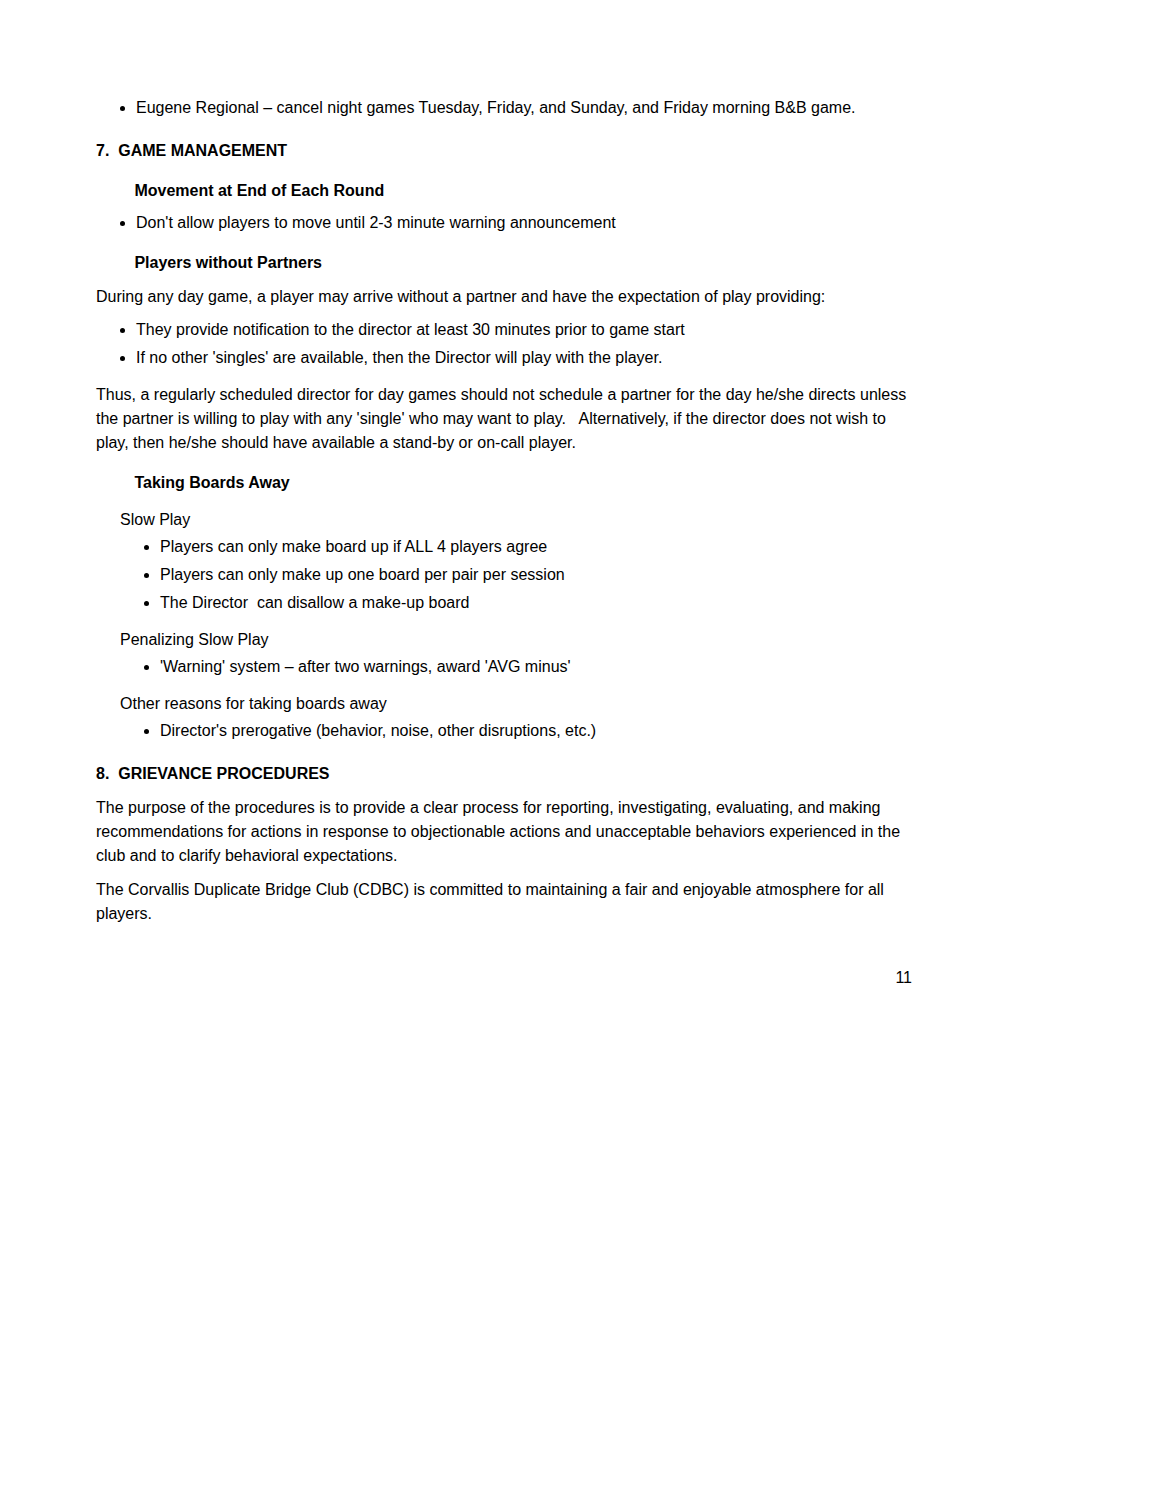Eugene Regional – cancel night games Tuesday, Friday, and Sunday, and Friday morning B&B game.
7. GAME MANAGEMENT
Movement at End of Each Round
Don't allow players to move until 2-3 minute warning announcement
Players without Partners
During any day game, a player may arrive without a partner and have the expectation of play providing:
They provide notification to the director at least 30 minutes prior to game start
If no other 'singles' are available, then the Director will play with the player.
Thus, a regularly scheduled director for day games should not schedule a partner for the day he/she directs unless the partner is willing to play with any 'single' who may want to play. Alternatively, if the director does not wish to play, then he/she should have available a stand-by or on-call player.
Taking Boards Away
Slow Play
Players can only make board up if ALL 4 players agree
Players can only make up one board per pair per session
The Director can disallow a make-up board
Penalizing Slow Play
'Warning' system – after two warnings, award 'AVG minus'
Other reasons for taking boards away
Director's prerogative (behavior, noise, other disruptions, etc.)
8. GRIEVANCE PROCEDURES
The purpose of the procedures is to provide a clear process for reporting, investigating, evaluating, and making recommendations for actions in response to objectionable actions and unacceptable behaviors experienced in the club and to clarify behavioral expectations.
The Corvallis Duplicate Bridge Club (CDBC) is committed to maintaining a fair and enjoyable atmosphere for all players.
11